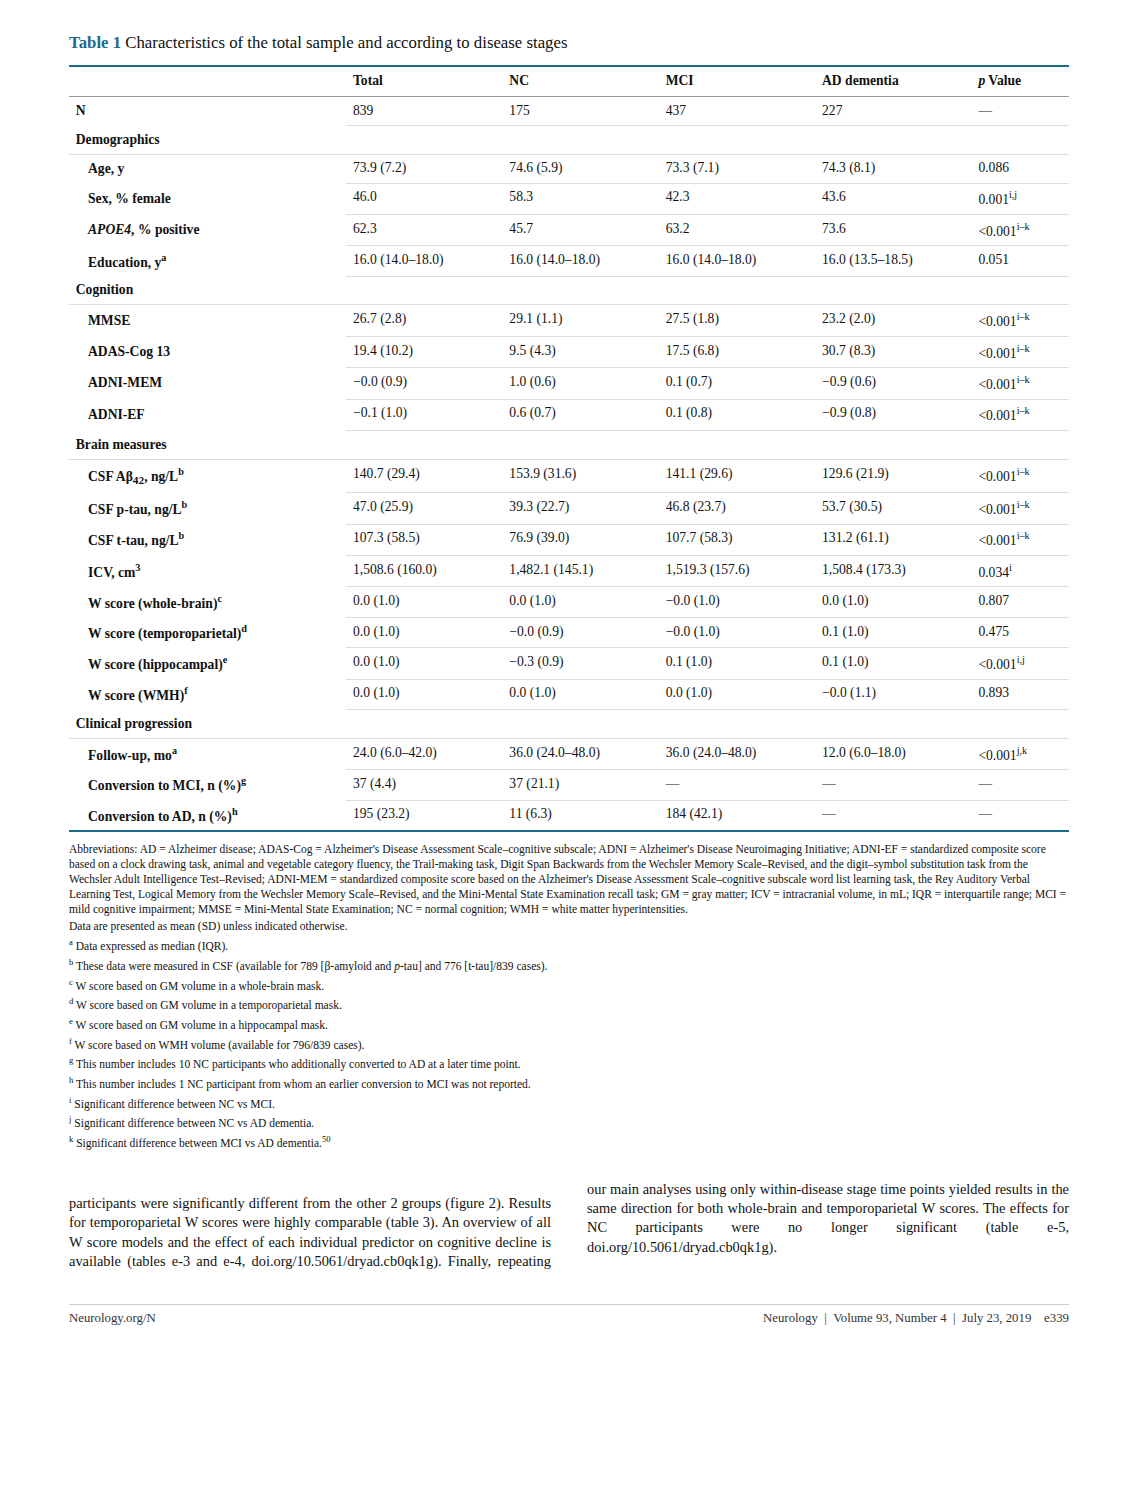Table 1 Characteristics of the total sample and according to disease stages
| | Total | NC | MCI | AD dementia | p Value |
| --- | --- | --- | --- | --- | --- |
| N | 839 | 175 | 437 | 227 | — |
| Demographics |
| Age, y | 73.9 (7.2) | 74.6 (5.9) | 73.3 (7.1) | 74.3 (8.1) | 0.086 |
| Sex, % female | 46.0 | 58.3 | 42.3 | 43.6 | 0.001 i,j |
| APOE4 , % positive | 62.3 | 45.7 | 63.2 | 73.6 | <0.001 i–k |
| Education, y a | 16.0 (14.0–18.0) | 16.0 (14.0–18.0) | 16.0 (14.0–18.0) | 16.0 (13.5–18.5) | 0.051 |
| Cognition |
| MMSE | 26.7 (2.8) | 29.1 (1.1) | 27.5 (1.8) | 23.2 (2.0) | <0.001 i–k |
| ADAS-Cog 13 | 19.4 (10.2) | 9.5 (4.3) | 17.5 (6.8) | 30.7 (8.3) | <0.001 i–k |
| ADNI-MEM | −0.0 (0.9) | 1.0 (0.6) | 0.1 (0.7) | −0.9 (0.6) | <0.001 i–k |
| ADNI-EF | −0.1 (1.0) | 0.6 (0.7) | 0.1 (0.8) | −0.9 (0.8) | <0.001 i–k |
| Brain measures |
| CSF Aβ 42 , ng/L b | 140.7 (29.4) | 153.9 (31.6) | 141.1 (29.6) | 129.6 (21.9) | <0.001 i–k |
| CSF p-tau, ng/L b | 47.0 (25.9) | 39.3 (22.7) | 46.8 (23.7) | 53.7 (30.5) | <0.001 i–k |
| CSF t-tau, ng/L b | 107.3 (58.5) | 76.9 (39.0) | 107.7 (58.3) | 131.2 (61.1) | <0.001 i–k |
| ICV, cm 3 | 1,508.6 (160.0) | 1,482.1 (145.1) | 1,519.3 (157.6) | 1,508.4 (173.3) | 0.034 i |
| W score (whole-brain) c | 0.0 (1.0) | 0.0 (1.0) | −0.0 (1.0) | 0.0 (1.0) | 0.807 |
| W score (temporoparietal) d | 0.0 (1.0) | −0.0 (0.9) | −0.0 (1.0) | 0.1 (1.0) | 0.475 |
| W score (hippocampal) e | 0.0 (1.0) | −0.3 (0.9) | 0.1 (1.0) | 0.1 (1.0) | <0.001 i,j |
| W score (WMH) f | 0.0 (1.0) | 0.0 (1.0) | 0.0 (1.0) | −0.0 (1.1) | 0.893 |
| Clinical progression |
| Follow-up, mo a | 24.0 (6.0–42.0) | 36.0 (24.0–48.0) | 36.0 (24.0–48.0) | 12.0 (6.0–18.0) | <0.001 j,k |
| Conversion to MCI, n (%) g | 37 (4.4) | 37 (21.1) | — | — | — |
| Conversion to AD, n (%) h | 195 (23.2) | 11 (6.3) | 184 (42.1) | — | — |
Abbreviations: AD = Alzheimer disease; ADAS-Cog = Alzheimer's Disease Assessment Scale–cognitive subscale; ADNI = Alzheimer's Disease Neuroimaging Initiative; ADNI-EF = standardized composite score based on a clock drawing task, animal and vegetable category fluency, the Trail-making task, Digit Span Backwards from the Wechsler Memory Scale–Revised, and the digit–symbol substitution task from the Wechsler Adult Intelligence Test–Revised; ADNI-MEM = standardized composite score based on the Alzheimer's Disease Assessment Scale–cognitive subscale word list learning task, the Rey Auditory Verbal Learning Test, Logical Memory from the Wechsler Memory Scale–Revised, and the Mini-Mental State Examination recall task; GM = gray matter; ICV = intracranial volume, in mL; IQR = interquartile range; MCI = mild cognitive impairment; MMSE = Mini-Mental State Examination; NC = normal cognition; WMH = white matter hyperintensities.
Data are presented as mean (SD) unless indicated otherwise.
a Data expressed as median (IQR).
b These data were measured in CSF (available for 789 [β-amyloid and p-tau] and 776 [t-tau]/839 cases).
c W score based on GM volume in a whole-brain mask.
d W score based on GM volume in a temporoparietal mask.
e W score based on GM volume in a hippocampal mask.
f W score based on WMH volume (available for 796/839 cases).
g This number includes 10 NC participants who additionally converted to AD at a later time point.
h This number includes 1 NC participant from whom an earlier conversion to MCI was not reported.
i Significant difference between NC vs MCI.
j Significant difference between NC vs AD dementia.
k Significant difference between MCI vs AD dementia.50
participants were significantly different from the other 2 groups (figure 2). Results for temporoparietal W scores were highly comparable (table 3). An overview of all W score models and the effect of each individual predictor on cognitive decline is available (tables e-3 and e-4, doi.org/10.5061/dryad.cb0qk1g). Finally, repeating our main analyses using only within-disease stage time points yielded results in the same direction for both whole-brain and temporoparietal W scores. The effects for NC participants were no longer significant (table e-5, doi.org/10.5061/dryad.cb0qk1g).
Neurology.org/N
Neurology | Volume 93, Number 4 | July 23, 2019 e339